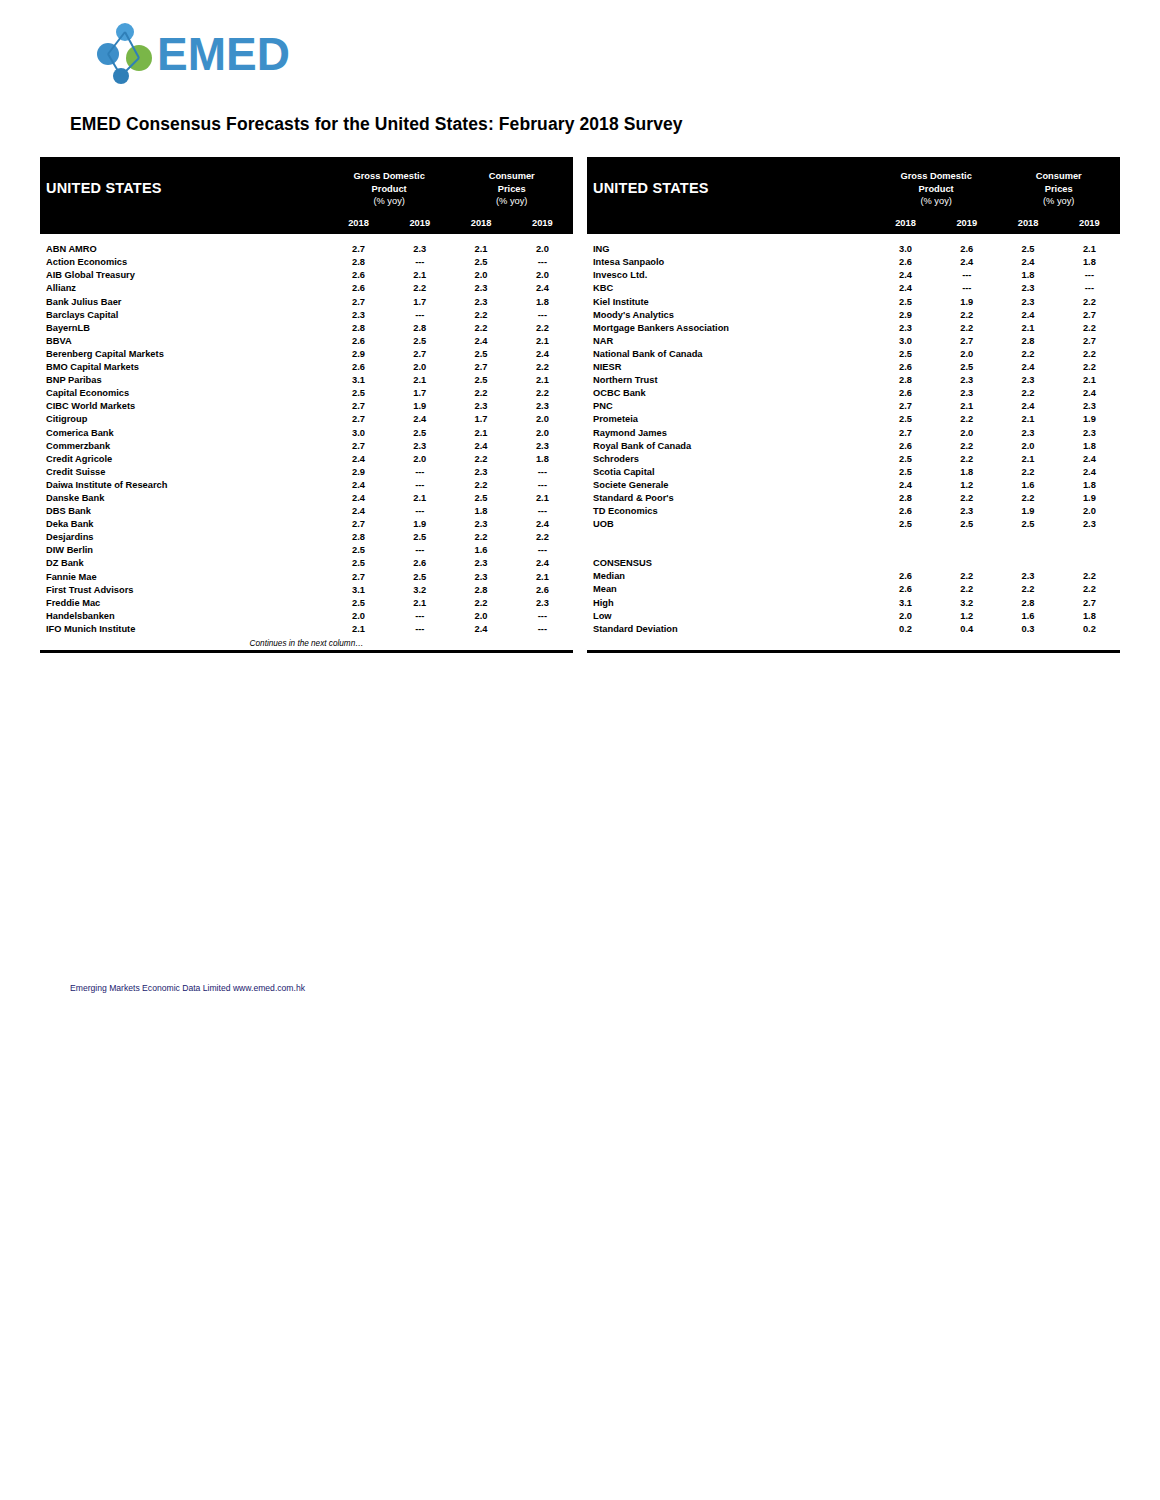EMED
EMED Consensus Forecasts for the United States: February 2018 Survey
| UNITED STATES | Gross Domestic Product (% yoy) | Consumer Prices (% yoy) |
| --- | --- | --- |
| | 2018 | 2019 | 2018 | 2019 |
| ABN AMRO | 2.7 | 2.3 | 2.1 | 2.0 |
| Action Economics | 2.8 | --- | 2.5 | --- |
| AIB Global Treasury | 2.6 | 2.1 | 2.0 | 2.0 |
| Allianz | 2.6 | 2.2 | 2.3 | 2.4 |
| Bank Julius Baer | 2.7 | 1.7 | 2.3 | 1.8 |
| Barclays Capital | 2.3 | --- | 2.2 | --- |
| BayernLB | 2.8 | 2.8 | 2.2 | 2.2 |
| BBVA | 2.6 | 2.5 | 2.4 | 2.1 |
| Berenberg Capital Markets | 2.9 | 2.7 | 2.5 | 2.4 |
| BMO Capital Markets | 2.6 | 2.0 | 2.7 | 2.2 |
| BNP Paribas | 3.1 | 2.1 | 2.5 | 2.1 |
| Capital Economics | 2.5 | 1.7 | 2.2 | 2.2 |
| CIBC World Markets | 2.7 | 1.9 | 2.3 | 2.3 |
| Citigroup | 2.7 | 2.4 | 1.7 | 2.0 |
| Comerica Bank | 3.0 | 2.5 | 2.1 | 2.0 |
| Commerzbank | 2.7 | 2.3 | 2.4 | 2.3 |
| Credit Agricole | 2.4 | 2.0 | 2.2 | 1.8 |
| Credit Suisse | 2.9 | --- | 2.3 | --- |
| Daiwa Institute of Research | 2.4 | --- | 2.2 | --- |
| Danske Bank | 2.4 | 2.1 | 2.5 | 2.1 |
| DBS Bank | 2.4 | --- | 1.8 | --- |
| Deka Bank | 2.7 | 1.9 | 2.3 | 2.4 |
| Desjardins | 2.8 | 2.5 | 2.2 | 2.2 |
| DIW Berlin | 2.5 | --- | 1.6 | --- |
| DZ Bank | 2.5 | 2.6 | 2.3 | 2.4 |
| Fannie Mae | 2.7 | 2.5 | 2.3 | 2.1 |
| First Trust Advisors | 3.1 | 3.2 | 2.8 | 2.6 |
| Freddie Mac | 2.5 | 2.1 | 2.2 | 2.3 |
| Handelsbanken | 2.0 | --- | 2.0 | --- |
| IFO Munich Institute | 2.1 | --- | 2.4 | --- |
| Continues in the next column… |
| UNITED STATES | Gross Domestic Product (% yoy) | Consumer Prices (% yoy) |
| --- | --- | --- |
| | 2018 | 2019 | 2018 | 2019 |
| ING | 3.0 | 2.6 | 2.5 | 2.1 |
| Intesa Sanpaolo | 2.6 | 2.4 | 2.4 | 1.8 |
| Invesco Ltd. | 2.4 | --- | 1.8 | --- |
| KBC | 2.4 | --- | 2.3 | --- |
| Kiel Institute | 2.5 | 1.9 | 2.3 | 2.2 |
| Moody's Analytics | 2.9 | 2.2 | 2.4 | 2.7 |
| Mortgage Bankers Association | 2.3 | 2.2 | 2.1 | 2.2 |
| NAR | 3.0 | 2.7 | 2.8 | 2.7 |
| National Bank of Canada | 2.5 | 2.0 | 2.2 | 2.2 |
| NIESR | 2.6 | 2.5 | 2.4 | 2.2 |
| Northern Trust | 2.8 | 2.3 | 2.3 | 2.1 |
| OCBC Bank | 2.6 | 2.3 | 2.2 | 2.4 |
| PNC | 2.7 | 2.1 | 2.4 | 2.3 |
| Prometeia | 2.5 | 2.2 | 2.1 | 1.9 |
| Raymond James | 2.7 | 2.0 | 2.3 | 2.3 |
| Royal Bank of Canada | 2.6 | 2.2 | 2.0 | 1.8 |
| Schroders | 2.5 | 2.2 | 2.1 | 2.4 |
| Scotia Capital | 2.5 | 1.8 | 2.2 | 2.4 |
| Societe Generale | 2.4 | 1.2 | 1.6 | 1.8 |
| Standard & Poor's | 2.8 | 2.2 | 2.2 | 1.9 |
| TD Economics | 2.6 | 2.3 | 1.9 | 2.0 |
| UOB | 2.5 | 2.5 | 2.5 | 2.3 |
| CONSENSUS | | | | |
| Median | 2.6 | 2.2 | 2.3 | 2.2 |
| Mean | 2.6 | 2.2 | 2.2 | 2.2 |
| High | 3.1 | 3.2 | 2.8 | 2.7 |
| Low | 2.0 | 1.2 | 1.6 | 1.8 |
| Standard Deviation | 0.2 | 0.4 | 0.3 | 0.2 |
Emerging Markets Economic Data Limited www.emed.com.hk